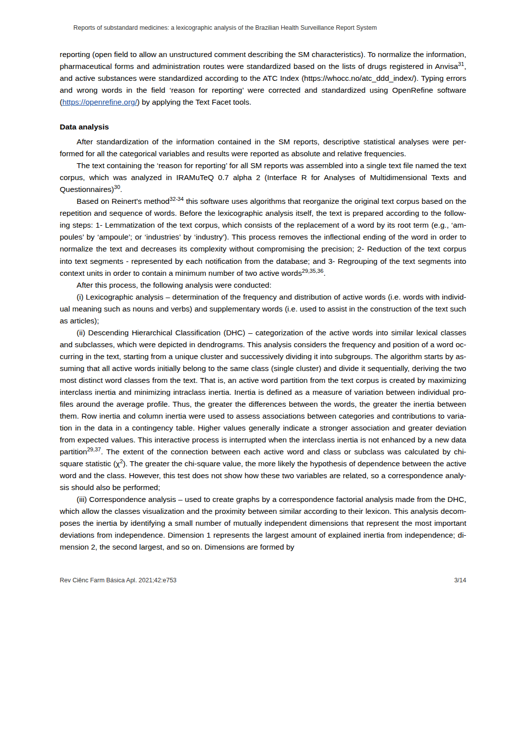Reports of substandard medicines: a lexicographic analysis of the Brazilian Health Surveillance Report System
reporting (open field to allow an unstructured comment describing the SM characteristics). To normalize the information, pharmaceutical forms and administration routes were standardized based on the lists of drugs registered in Anvisa31, and active substances were standardized according to the ATC Index (https://whocc.no/atc_ddd_index/). Typing errors and wrong words in the field ‘reason for reporting’ were corrected and standardized using OpenRefine software (https://openrefine.org/) by applying the Text Facet tools.
Data analysis
After standardization of the information contained in the SM reports, descriptive statistical analyses were performed for all the categorical variables and results were reported as absolute and relative frequencies.
The text containing the ‘reason for reporting’ for all SM reports was assembled into a single text file named the text corpus, which was analyzed in IRAMuTeQ 0.7 alpha 2 (Interface R for Analyses of Multidimensional Texts and Questionnaires)30.
Based on Reinert's method32-34 this software uses algorithms that reorganize the original text corpus based on the repetition and sequence of words. Before the lexicographic analysis itself, the text is prepared according to the following steps: 1- Lemmatization of the text corpus, which consists of the replacement of a word by its root term (e.g., ‘ampoules’ by ‘ampoule’; or ‘industries’ by ‘industry’). This process removes the inflectional ending of the word in order to normalize the text and decreases its complexity without compromising the precision; 2- Reduction of the text corpus into text segments - represented by each notification from the database; and 3- Regrouping of the text segments into context units in order to contain a minimum number of two active words29,35,36.
After this process, the following analysis were conducted:
(i) Lexicographic analysis – determination of the frequency and distribution of active words (i.e. words with individual meaning such as nouns and verbs) and supplementary words (i.e. used to assist in the construction of the text such as articles);
(ii) Descending Hierarchical Classification (DHC) – categorization of the active words into similar lexical classes and subclasses, which were depicted in dendrograms. This analysis considers the frequency and position of a word occurring in the text, starting from a unique cluster and successively dividing it into subgroups. The algorithm starts by assuming that all active words initially belong to the same class (single cluster) and divide it sequentially, deriving the two most distinct word classes from the text. That is, an active word partition from the text corpus is created by maximizing interclass inertia and minimizing intraclass inertia. Inertia is defined as a measure of variation between individual profiles around the average profile. Thus, the greater the differences between the words, the greater the inertia between them. Row inertia and column inertia were used to assess associations between categories and contributions to variation in the data in a contingency table. Higher values generally indicate a stronger association and greater deviation from expected values. This interactive process is interrupted when the interclass inertia is not enhanced by a new data partition29,37. The extent of the connection between each active word and class or subclass was calculated by chi-square statistic (χ2). The greater the chi-square value, the more likely the hypothesis of dependence between the active word and the class. However, this test does not show how these two variables are related, so a correspondence analysis should also be performed;
(iii) Correspondence analysis – used to create graphs by a correspondence factorial analysis made from the DHC, which allow the classes visualization and the proximity between similar according to their lexicon. This analysis decomposes the inertia by identifying a small number of mutually independent dimensions that represent the most important deviations from independence. Dimension 1 represents the largest amount of explained inertia from independence; dimension 2, the second largest, and so on. Dimensions are formed by
Rev Ciênc Farm Básica Apl. 2021;42:e753
3/14